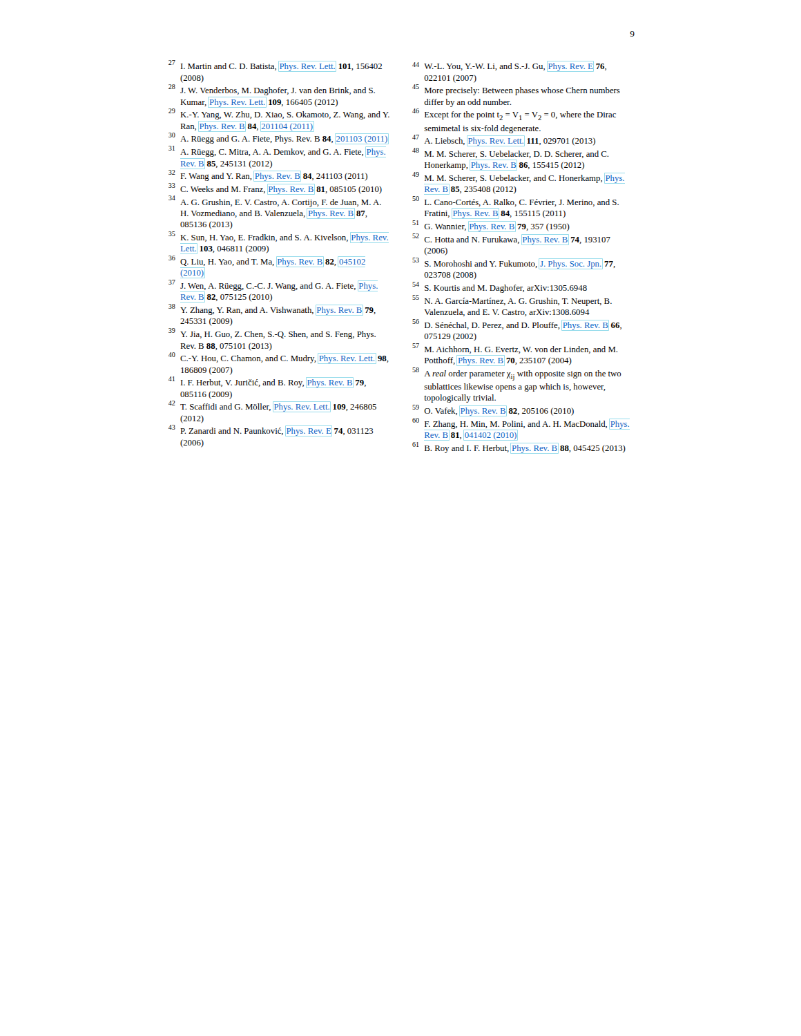9
I. Martin and C. D. Batista, Phys. Rev. Lett. 101, 156402 (2008)
J. W. Venderbos, M. Daghofer, J. van den Brink, and S. Kumar, Phys. Rev. Lett. 109, 166405 (2012)
K.-Y. Yang, W. Zhu, D. Xiao, S. Okamoto, Z. Wang, and Y. Ran, Phys. Rev. B 84, 201104 (2011)
A. Rüegg and G. A. Fiete, Phys. Rev. B 84, 201103 (2011)
A. Rüegg, C. Mitra, A. A. Demkov, and G. A. Fiete, Phys. Rev. B 85, 245131 (2012)
F. Wang and Y. Ran, Phys. Rev. B 84, 241103 (2011)
C. Weeks and M. Franz, Phys. Rev. B 81, 085105 (2010)
A. G. Grushin, E. V. Castro, A. Cortijo, F. de Juan, M. A. H. Vozmediano, and B. Valenzuela, Phys. Rev. B 87, 085136 (2013)
K. Sun, H. Yao, E. Fradkin, and S. A. Kivelson, Phys. Rev. Lett. 103, 046811 (2009)
Q. Liu, H. Yao, and T. Ma, Phys. Rev. B 82, 045102 (2010)
J. Wen, A. Rüegg, C.-C. J. Wang, and G. A. Fiete, Phys. Rev. B 82, 075125 (2010)
Y. Zhang, Y. Ran, and A. Vishwanath, Phys. Rev. B 79, 245331 (2009)
Y. Jia, H. Guo, Z. Chen, S.-Q. Shen, and S. Feng, Phys. Rev. B 88, 075101 (2013)
C.-Y. Hou, C. Chamon, and C. Mudry, Phys. Rev. Lett. 98, 186809 (2007)
I. F. Herbut, V. Juričić, and B. Roy, Phys. Rev. B 79, 085116 (2009)
T. Scaffidi and G. Möller, Phys. Rev. Lett. 109, 246805 (2012)
P. Zanardi and N. Paunković, Phys. Rev. E 74, 031123 (2006)
W.-L. You, Y.-W. Li, and S.-J. Gu, Phys. Rev. E 76, 022101 (2007)
More precisely: Between phases whose Chern numbers differ by an odd number.
Except for the point t2 = V1 = V2 = 0, where the Dirac semimetal is six-fold degenerate.
A. Liebsch, Phys. Rev. Lett. 111, 029701 (2013)
M. M. Scherer, S. Uebelacker, D. D. Scherer, and C. Honerkamp, Phys. Rev. B 86, 155415 (2012)
M. M. Scherer, S. Uebelacker, and C. Honerkamp, Phys. Rev. B 85, 235408 (2012)
L. Cano-Cortés, A. Ralko, C. Février, J. Merino, and S. Fratini, Phys. Rev. B 84, 155115 (2011)
G. Wannier, Phys. Rev. B 79, 357 (1950)
C. Hotta and N. Furukawa, Phys. Rev. B 74, 193107 (2006)
S. Morohoshi and Y. Fukumoto, J. Phys. Soc. Jpn. 77, 023708 (2008)
S. Kourtis and M. Daghofer, arXiv:1305.6948
N. A. García-Martínez, A. G. Grushin, T. Neupert, B. Valenzuela, and E. V. Castro, arXiv:1308.6094
D. Sénéchal, D. Perez, and D. Plouffe, Phys. Rev. B 66, 075129 (2002)
M. Aichhorn, H. G. Evertz, W. von der Linden, and M. Potthoff, Phys. Rev. B 70, 235107 (2004)
A real order parameter χij with opposite sign on the two sublattices likewise opens a gap which is, however, topologically trivial.
O. Vafek, Phys. Rev. B 82, 205106 (2010)
F. Zhang, H. Min, M. Polini, and A. H. MacDonald, Phys. Rev. B 81, 041402 (2010)
B. Roy and I. F. Herbut, Phys. Rev. B 88, 045425 (2013)